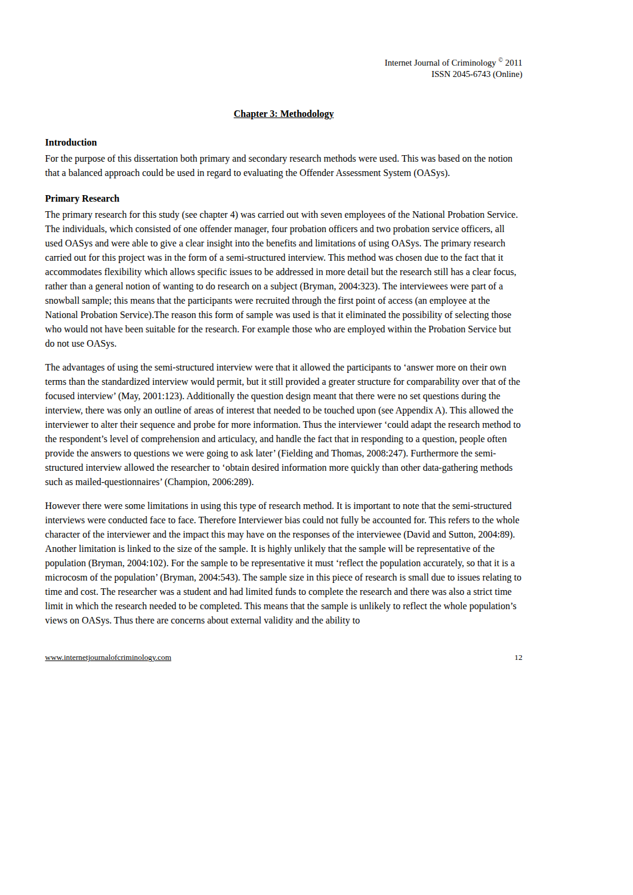Internet Journal of Criminology © 2011
ISSN 2045-6743 (Online)
Chapter 3: Methodology
Introduction
For the purpose of this dissertation both primary and secondary research methods were used. This was based on the notion that a balanced approach could be used in regard to evaluating the Offender Assessment System (OASys).
Primary Research
The primary research for this study (see chapter 4) was carried out with seven employees of the National Probation Service. The individuals, which consisted of one offender manager, four probation officers and two probation service officers, all used OASys and were able to give a clear insight into the benefits and limitations of using OASys. The primary research carried out for this project was in the form of a semi-structured interview. This method was chosen due to the fact that it accommodates flexibility which allows specific issues to be addressed in more detail but the research still has a clear focus, rather than a general notion of wanting to do research on a subject (Bryman, 2004:323). The interviewees were part of a snowball sample; this means that the participants were recruited through the first point of access (an employee at the National Probation Service).The reason this form of sample was used is that it eliminated the possibility of selecting those who would not have been suitable for the research. For example those who are employed within the Probation Service but do not use OASys.
The advantages of using the semi-structured interview were that it allowed the participants to ‘answer more on their own terms than the standardized interview would permit, but it still provided a greater structure for comparability over that of the focused interview’ (May, 2001:123). Additionally the question design meant that there were no set questions during the interview, there was only an outline of areas of interest that needed to be touched upon (see Appendix A). This allowed the interviewer to alter their sequence and probe for more information. Thus the interviewer ‘could adapt the research method to the respondent’s level of comprehension and articulacy, and handle the fact that in responding to a question, people often provide the answers to questions we were going to ask later’ (Fielding and Thomas, 2008:247). Furthermore the semi-structured interview allowed the researcher to ‘obtain desired information more quickly than other data-gathering methods such as mailed-questionnaires’ (Champion, 2006:289).
However there were some limitations in using this type of research method. It is important to note that the semi-structured interviews were conducted face to face. Therefore Interviewer bias could not fully be accounted for. This refers to the whole character of the interviewer and the impact this may have on the responses of the interviewee (David and Sutton, 2004:89). Another limitation is linked to the size of the sample. It is highly unlikely that the sample will be representative of the population (Bryman, 2004:102). For the sample to be representative it must ‘reflect the population accurately, so that it is a microcosm of the population’ (Bryman, 2004:543). The sample size in this piece of research is small due to issues relating to time and cost. The researcher was a student and had limited funds to complete the research and there was also a strict time limit in which the research needed to be completed. This means that the sample is unlikely to reflect the whole population’s views on OASys. Thus there are concerns about external validity and the ability to
www.internetjournalofcriminology.com 12